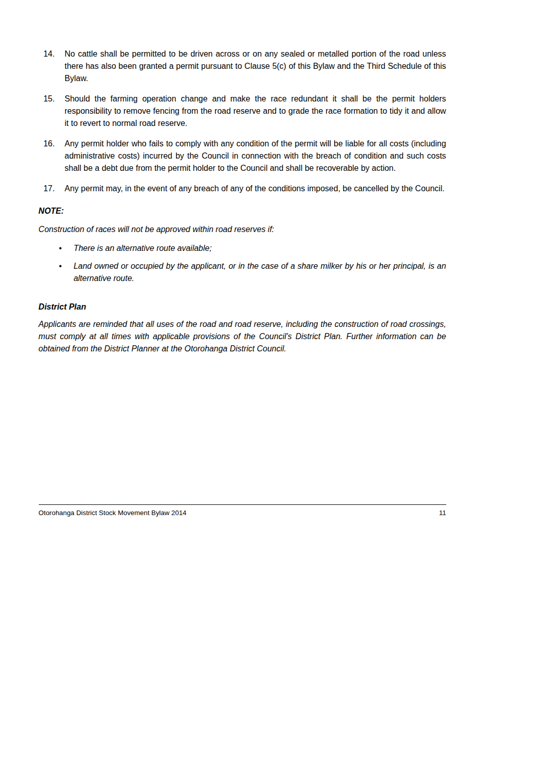14. No cattle shall be permitted to be driven across or on any sealed or metalled portion of the road unless there has also been granted a permit pursuant to Clause 5(c) of this Bylaw and the Third Schedule of this Bylaw.
15. Should the farming operation change and make the race redundant it shall be the permit holders responsibility to remove fencing from the road reserve and to grade the race formation to tidy it and allow it to revert to normal road reserve.
16. Any permit holder who fails to comply with any condition of the permit will be liable for all costs (including administrative costs) incurred by the Council in connection with the breach of condition and such costs shall be a debt due from the permit holder to the Council and shall be recoverable by action.
17. Any permit may, in the event of any breach of any of the conditions imposed, be cancelled by the Council.
NOTE:
Construction of races will not be approved within road reserves if:
• There is an alternative route available;
• Land owned or occupied by the applicant, or in the case of a share milker by his or her principal, is an alternative route.
District Plan
Applicants are reminded that all uses of the road and road reserve, including the construction of road crossings, must comply at all times with applicable provisions of the Council's District Plan. Further information can be obtained from the District Planner at the Otorohanga District Council.
Otorohanga District Stock Movement Bylaw 2014 11